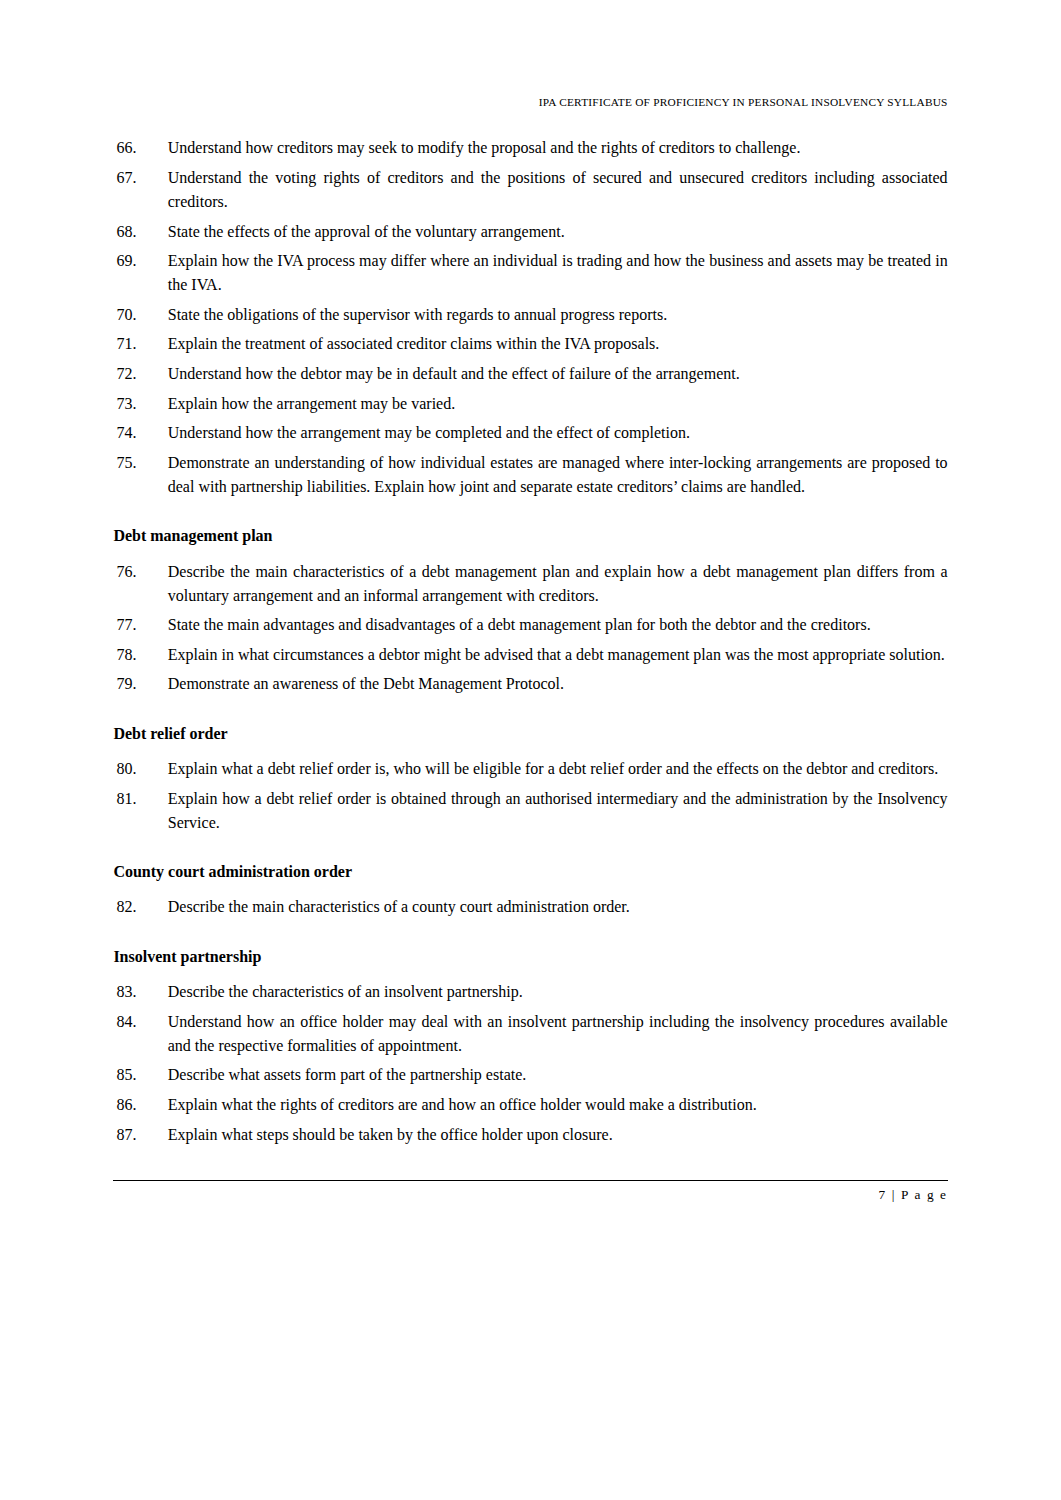IPA CERTIFICATE OF PROFICIENCY IN PERSONAL INSOLVENCY SYLLABUS
66. Understand how creditors may seek to modify the proposal and the rights of creditors to challenge.
67. Understand the voting rights of creditors and the positions of secured and unsecured creditors including associated creditors.
68. State the effects of the approval of the voluntary arrangement.
69. Explain how the IVA process may differ where an individual is trading and how the business and assets may be treated in the IVA.
70. State the obligations of the supervisor with regards to annual progress reports.
71. Explain the treatment of associated creditor claims within the IVA proposals.
72. Understand how the debtor may be in default and the effect of failure of the arrangement.
73. Explain how the arrangement may be varied.
74. Understand how the arrangement may be completed and the effect of completion.
75. Demonstrate an understanding of how individual estates are managed where inter-locking arrangements are proposed to deal with partnership liabilities. Explain how joint and separate estate creditors’ claims are handled.
Debt management plan
76. Describe the main characteristics of a debt management plan and explain how a debt management plan differs from a voluntary arrangement and an informal arrangement with creditors.
77. State the main advantages and disadvantages of a debt management plan for both the debtor and the creditors.
78. Explain in what circumstances a debtor might be advised that a debt management plan was the most appropriate solution.
79. Demonstrate an awareness of the Debt Management Protocol.
Debt relief order
80. Explain what a debt relief order is, who will be eligible for a debt relief order and the effects on the debtor and creditors.
81. Explain how a debt relief order is obtained through an authorised intermediary and the administration by the Insolvency Service.
County court administration order
82. Describe the main characteristics of a county court administration order.
Insolvent partnership
83. Describe the characteristics of an insolvent partnership.
84. Understand how an office holder may deal with an insolvent partnership including the insolvency procedures available and the respective formalities of appointment.
85. Describe what assets form part of the partnership estate.
86. Explain what the rights of creditors are and how an office holder would make a distribution.
87. Explain what steps should be taken by the office holder upon closure.
7 | P a g e